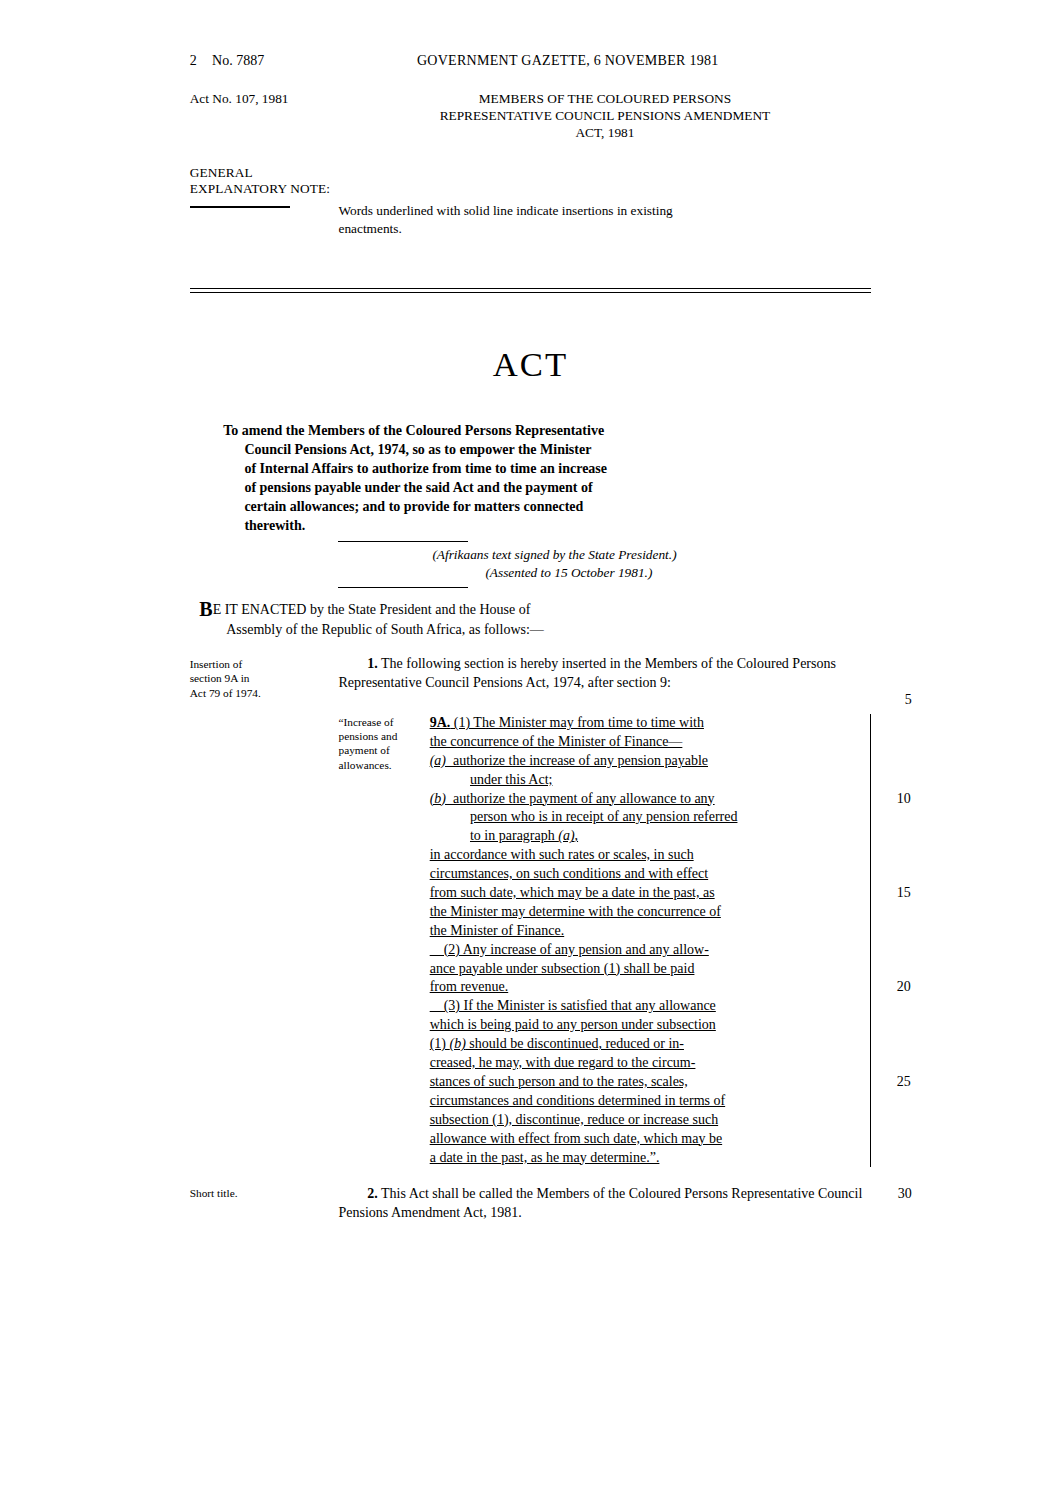2 No. 7887 GOVERNMENT GAZETTE, 6 NOVEMBER 1981
Act No. 107, 1981
MEMBERS OF THE COLOURED PERSONS
REPRESENTATIVE COUNCIL PENSIONS AMENDMENT
ACT, 1981
GENERAL EXPLANATORY NOTE:
Words underlined with solid line indicate insertions in existing
enactments.
ACT
To amend the Members of the Coloured Persons Representative Council Pensions Act, 1974, so as to empower the Minister of Internal Affairs to authorize from time to time an increase of pensions payable under the said Act and the payment of certain allowances; and to provide for matters connected therewith.
(Afrikaans text signed by the State President.) (Assented to 15 October 1981.)
BE IT ENACTED by the State President and the House of Assembly of the Republic of South Africa, as follows:—
Insertion of
section 9A in
Act 79 of 1974.
5 1. The following section is hereby inserted in the Members of the Coloured Persons Representative Council Pensions Act, 1974, after section 9:
“Increase of
pensions and
payment of
allowances.
10
15
20
25
9A. (1) The Minister may from time to time with
the concurrence of the Minister of Finance—
(a) authorize the increase of any pension payable
under this Act;
(b) authorize the payment of any allowance to any
person who is in receipt of any pension referred
to in paragraph (a),
in accordance with such rates or scales, in such
circumstances, on such conditions and with effect
from such date, which may be a date in the past, as
the Minister may determine with the concurrence of
the Minister of Finance.
(2) Any increase of any pension and any allow-
ance payable under subsection (1) shall be paid
from revenue.
(3) If the Minister is satisfied that any allowance
which is being paid to any person under subsection
(1) (b) should be discontinued, reduced or in-
creased, he may, with due regard to the circum-
stances of such person and to the rates, scales,
circumstances and conditions determined in terms of
subsection (1), discontinue, reduce or increase such
allowance with effect from such date, which may be
a date in the past, as he may determine.”.
Short title.
30 2. This Act shall be called the Members of the Coloured Persons Representative Council Pensions Amendment Act, 1981.